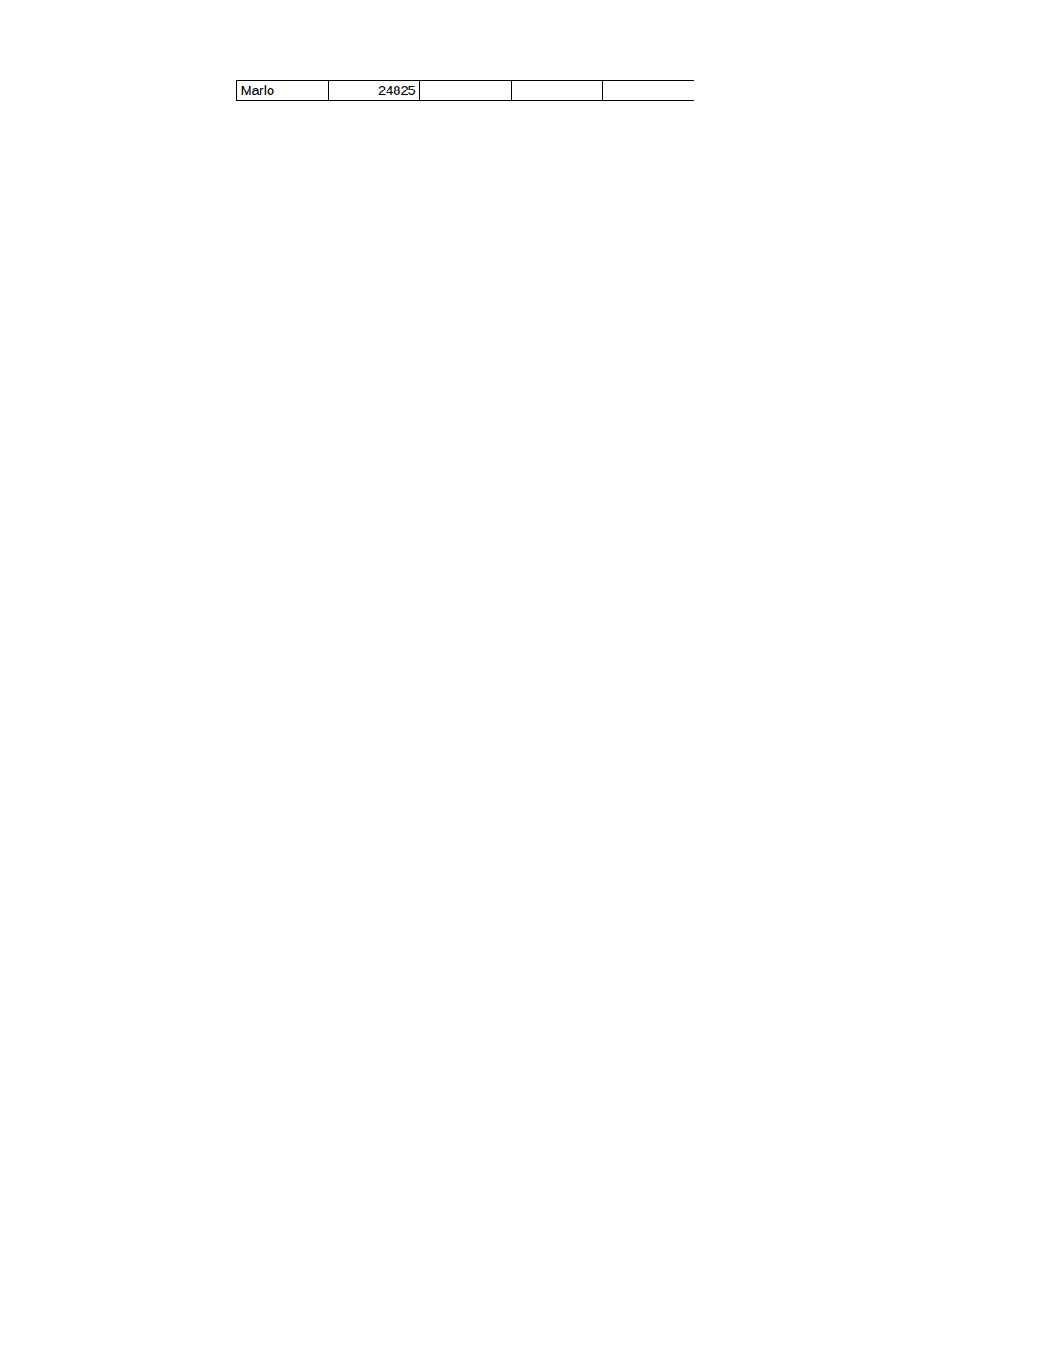| Marlo | 24825 | | | |